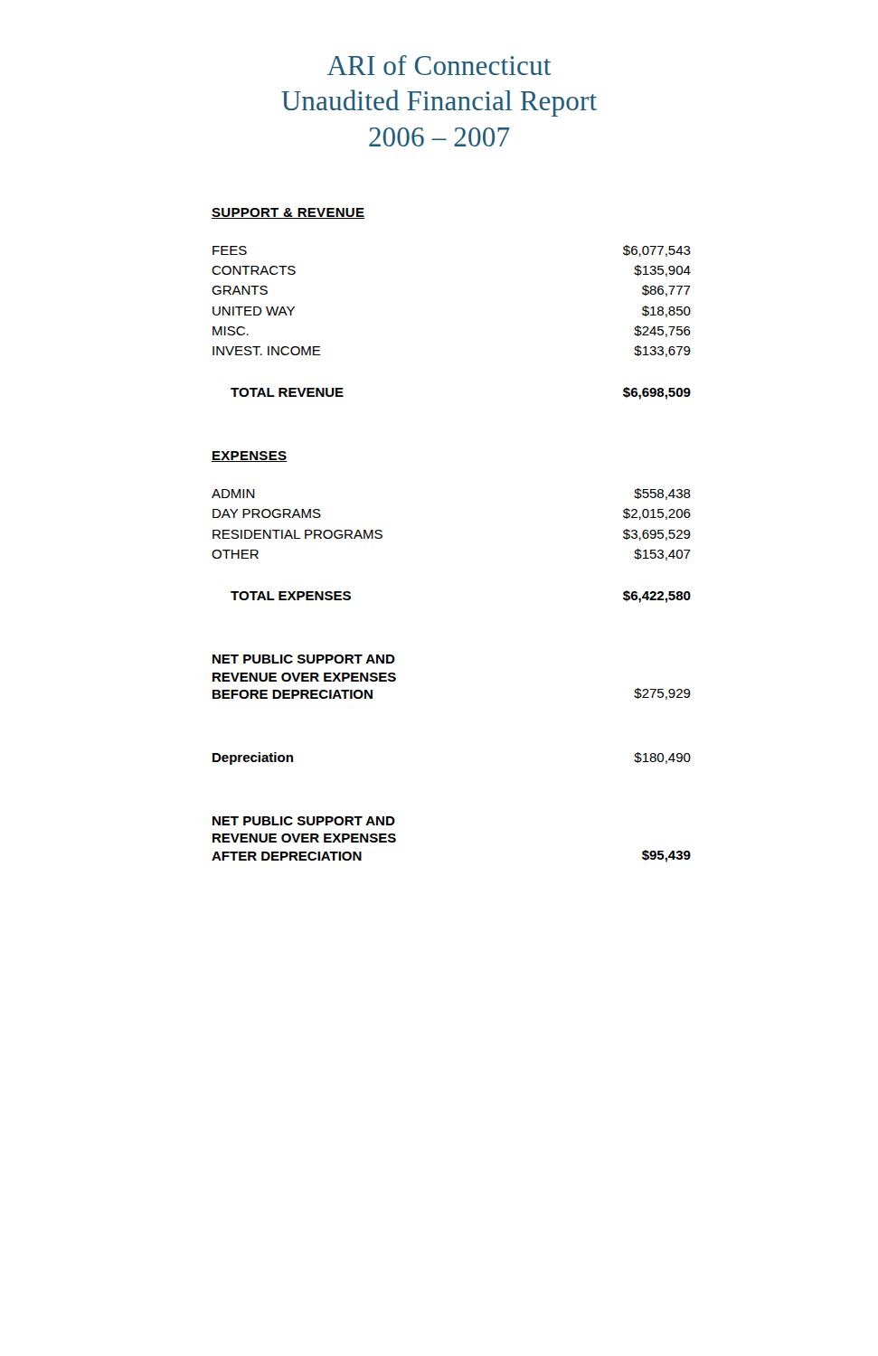ARI of Connecticut
Unaudited Financial Report
2006 – 2007
SUPPORT & REVENUE
| FEES | $6,077,543 |
| CONTRACTS | $135,904 |
| GRANTS | $86,777 |
| UNITED WAY | $18,850 |
| MISC. | $245,756 |
| INVEST. INCOME | $133,679 |
| TOTAL REVENUE | $6,698,509 |
EXPENSES
| ADMIN | $558,438 |
| DAY PROGRAMS | $2,015,206 |
| RESIDENTIAL PROGRAMS | $3,695,529 |
| OTHER | $153,407 |
| TOTAL EXPENSES | $6,422,580 |
| NET PUBLIC SUPPORT AND REVENUE OVER EXPENSES BEFORE DEPRECIATION | $275,929 |
| Depreciation | $180,490 |
| NET PUBLIC SUPPORT AND REVENUE OVER EXPENSES AFTER DEPRECIATION | $95,439 |